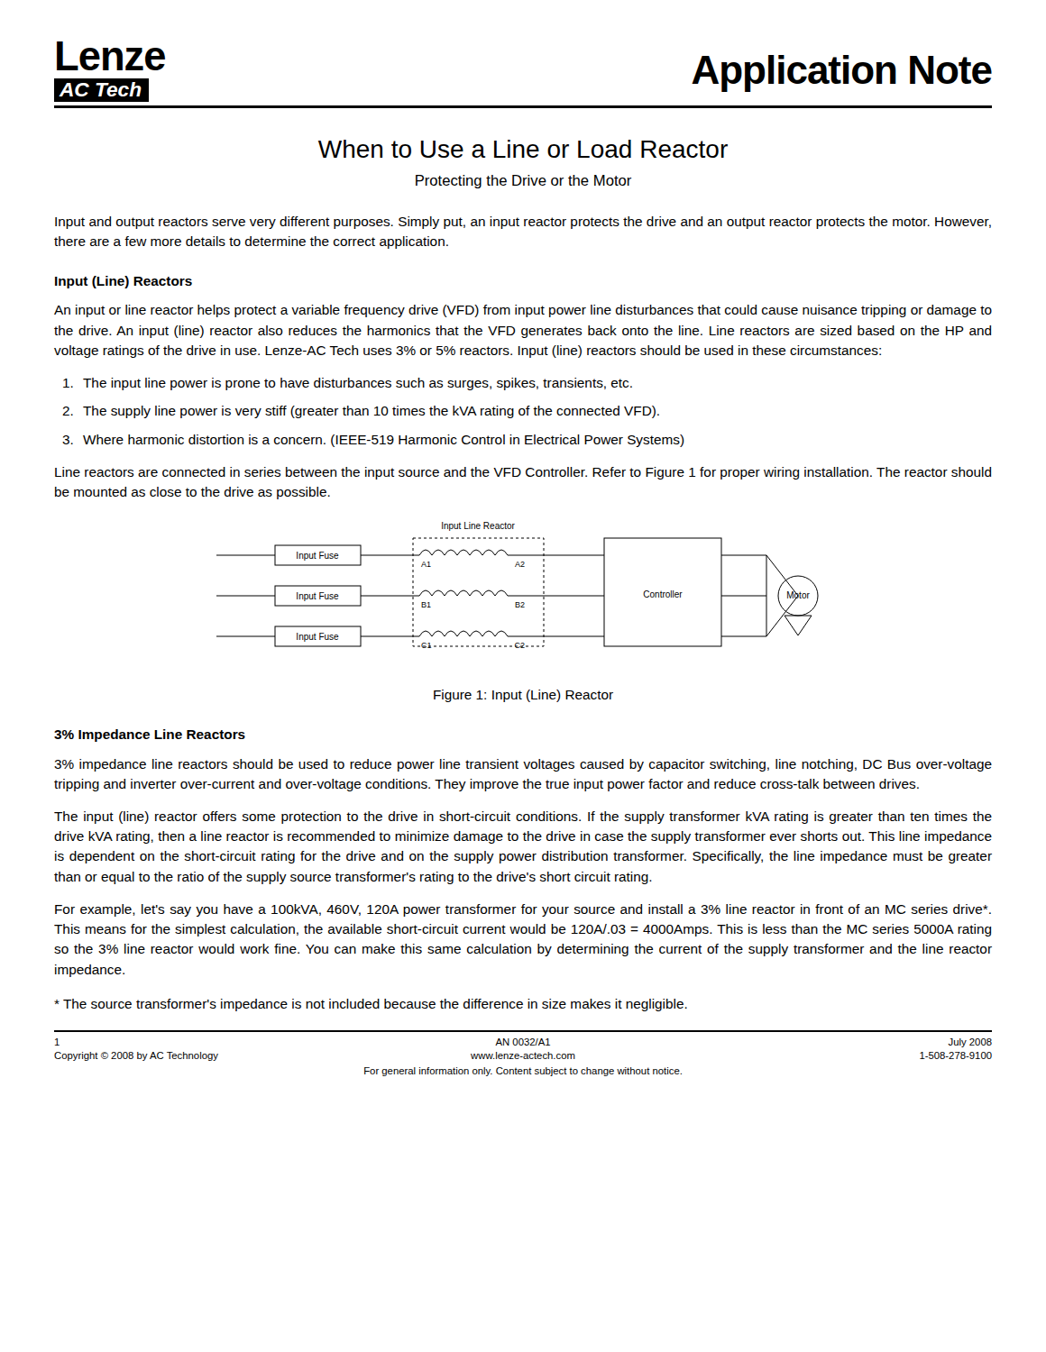Lenze
AC Tech
Application Note
When to Use a Line or Load Reactor
Protecting the Drive or the Motor
Input and output reactors serve very different purposes. Simply put, an input reactor protects the drive and an output reactor protects the motor. However, there are a few more details to determine the correct application.
Input (Line) Reactors
An input or line reactor helps protect a variable frequency drive (VFD) from input power line disturbances that could cause nuisance tripping or damage to the drive. An input (line) reactor also reduces the harmonics that the VFD generates back onto the line. Line reactors are sized based on the HP and voltage ratings of the drive in use. Lenze-AC Tech uses 3% or 5% reactors. Input (line) reactors should be used in these circumstances:
The input line power is prone to have disturbances such as surges, spikes, transients, etc.
The supply line power is very stiff (greater than 10 times the kVA rating of the connected VFD).
Where harmonic distortion is a concern. (IEEE-519 Harmonic Control in Electrical Power Systems)
Line reactors are connected in series between the input source and the VFD Controller. Refer to Figure 1 for proper wiring installation. The reactor should be mounted as close to the drive as possible.
Input Line Reactor Input Fuse Input Fuse Input Fuse A1 A2 B1 B2 C1 C2 Controller Motor
Figure 1: Input (Line) Reactor
3% Impedance Line Reactors
3% impedance line reactors should be used to reduce power line transient voltages caused by capacitor switching, line notching, DC Bus over-voltage tripping and inverter over-current and over-voltage conditions. They improve the true input power factor and reduce cross-talk between drives.
The input (line) reactor offers some protection to the drive in short-circuit conditions. If the supply transformer kVA rating is greater than ten times the drive kVA rating, then a line reactor is recommended to minimize damage to the drive in case the supply transformer ever shorts out. This line impedance is dependent on the short-circuit rating for the drive and on the supply power distribution transformer. Specifically, the line impedance must be greater than or equal to the ratio of the supply source transformer's rating to the drive's short circuit rating.
For example, let's say you have a 100kVA, 460V, 120A power transformer for your source and install a 3% line reactor in front of an MC series drive*. This means for the simplest calculation, the available short-circuit current would be 120A/.03 = 4000Amps. This is less than the MC series 5000A rating so the 3% line reactor would work fine. You can make this same calculation by determining the current of the supply transformer and the line reactor impedance.
* The source transformer's impedance is not included because the difference in size makes it negligible.
1
AN 0032/A1
July 2008
Copyright © 2008 by AC Technology
www.lenze-actech.com
1-508-278-9100
For general information only. Content subject to change without notice.